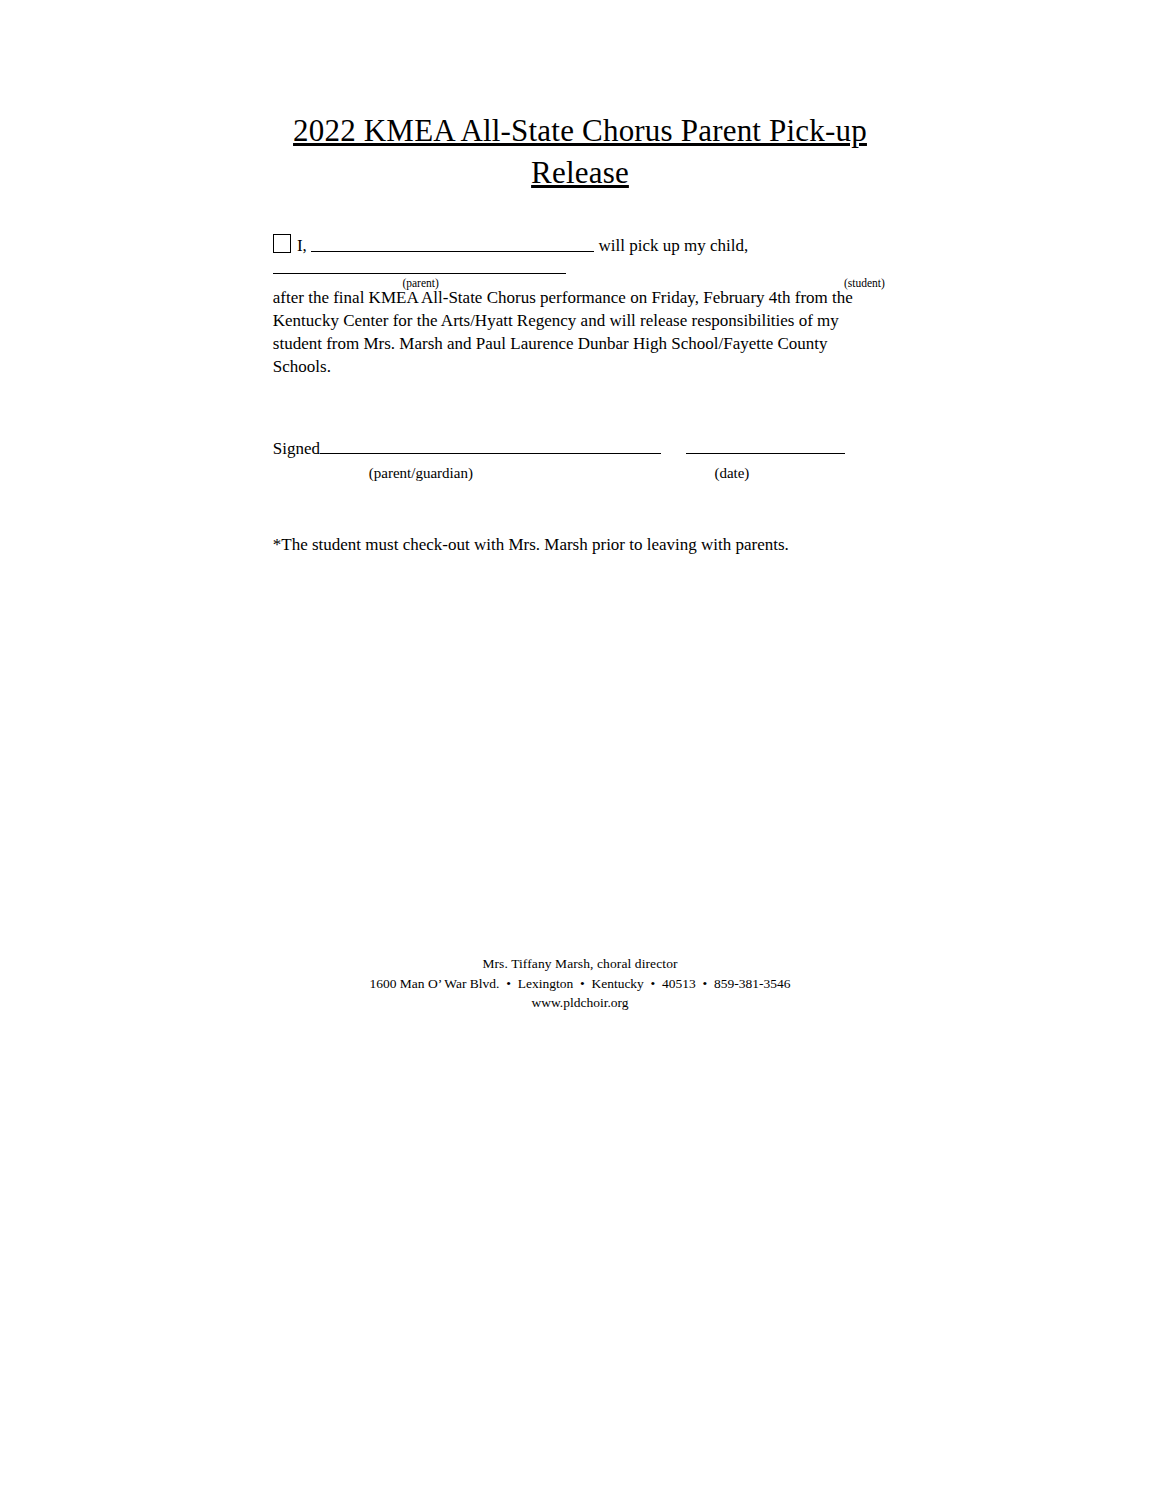2022 KMEA All-State Chorus Parent Pick-up Release
I, will pick up my child,
(parent) (student)
after the final KMEA All-State Chorus performance on Friday, February 4th from the Kentucky Center for the Arts/Hyatt Regency and will release responsibilities of my student from Mrs. Marsh and Paul Laurence Dunbar High School/Fayette County Schools.
Signed
(parent/guardian) (date)
*The student must check-out with Mrs. Marsh prior to leaving with parents.
Mrs. Tiffany Marsh, choral director
1600 Man O’ War Blvd. • Lexington • Kentucky • 40513 • 859-381-3546
www.pldchoir.org